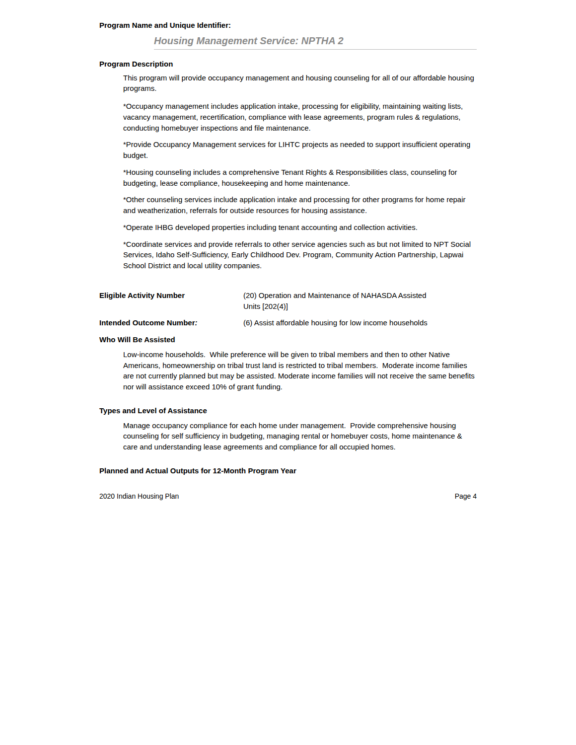Program Name and Unique Identifier:
Housing Management Service: NPTHA 2
Program Description
This program will provide occupancy management and housing counseling for all of our affordable housing programs.
*Occupancy management includes application intake, processing for eligibility, maintaining waiting lists, vacancy management, recertification, compliance with lease agreements, program rules & regulations, conducting homebuyer inspections and file maintenance.
*Provide Occupancy Management services for LIHTC projects as needed to support insufficient operating budget.
*Housing counseling includes a comprehensive Tenant Rights & Responsibilities class, counseling for budgeting, lease compliance, housekeeping and home maintenance.
*Other counseling services include application intake and processing for other programs for home repair and weatherization, referrals for outside resources for housing assistance.
*Operate IHBG developed properties including tenant accounting and collection activities.
*Coordinate services and provide referrals to other service agencies such as but not limited to NPT Social Services, Idaho Self-Sufficiency, Early Childhood Dev. Program, Community Action Partnership, Lapwai School District and local utility companies.
Eligible Activity Number
(20) Operation and Maintenance of NAHASDA Assisted Units [202(4)]
Intended Outcome Number:
(6) Assist affordable housing for low income households
Who Will Be Assisted
Low-income households. While preference will be given to tribal members and then to other Native Americans, homeownership on tribal trust land is restricted to tribal members. Moderate income families are not currently planned but may be assisted. Moderate income families will not receive the same benefits nor will assistance exceed 10% of grant funding.
Types and Level of Assistance
Manage occupancy compliance for each home under management. Provide comprehensive housing counseling for self sufficiency in budgeting, managing rental or homebuyer costs, home maintenance & care and understanding lease agreements and compliance for all occupied homes.
Planned and Actual Outputs for 12-Month Program Year
2020 Indian Housing Plan
Page 4